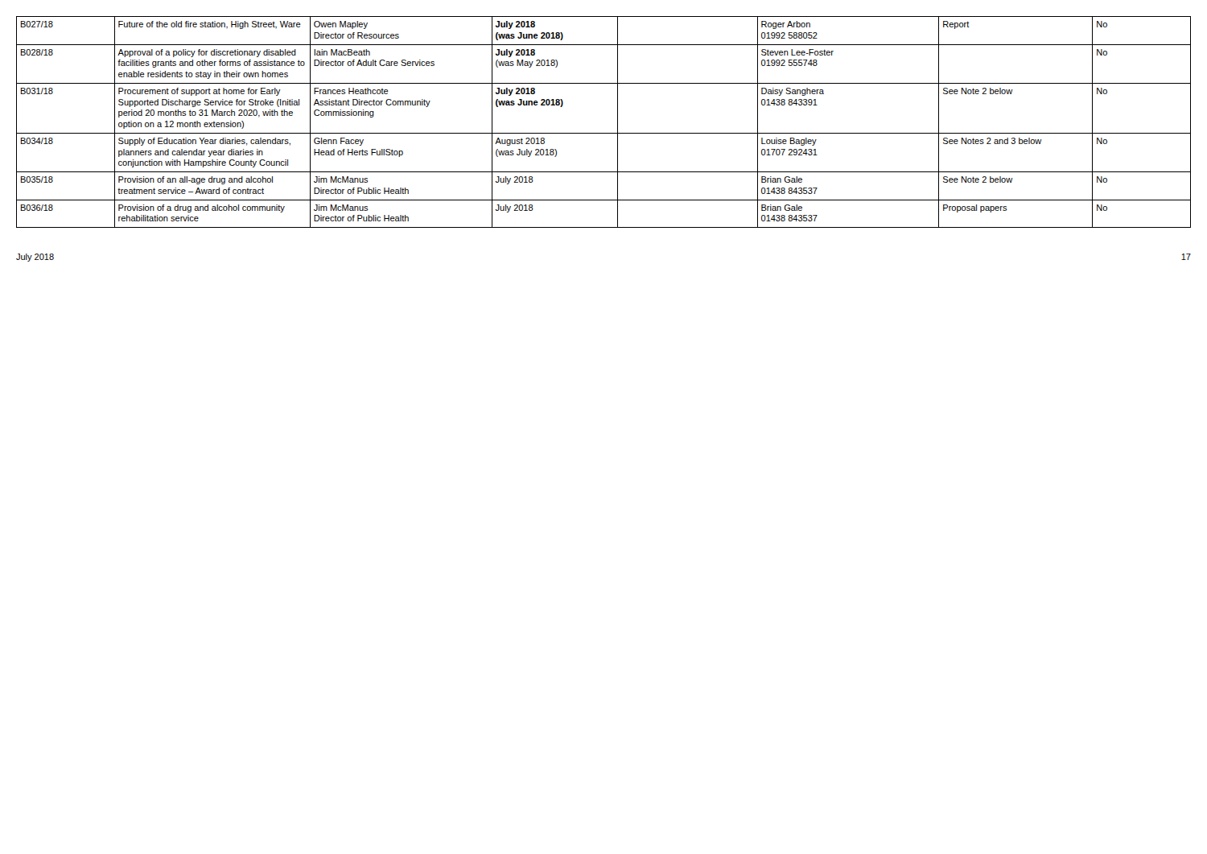| B027/18 | Future of the old fire station, High Street, Ware | Owen Mapley Director of Resources | July 2018 (was June 2018) | | Roger Arbon 01992 588052 | Report | No |
| B028/18 | Approval of a policy for discretionary disabled facilities grants and other forms of assistance to enable residents to stay in their own homes | Iain MacBeath Director of Adult Care Services | July 2018 (was May 2018) | | Steven Lee-Foster 01992 555748 | | No |
| B031/18 | Procurement of support at home for Early Supported Discharge Service for Stroke (Initial period 20 months to 31 March 2020, with the option on a 12 month extension) | Frances Heathcote Assistant Director Community Commissioning | July 2018 (was June 2018) | | Daisy Sanghera 01438 843391 | See Note 2 below | No |
| B034/18 | Supply of Education Year diaries, calendars, planners and calendar year diaries in conjunction with Hampshire County Council | Glenn Facey Head of Herts FullStop | August 2018 (was July 2018) | | Louise Bagley 01707 292431 | See Notes 2 and 3 below | No |
| B035/18 | Provision of an all-age drug and alcohol treatment service – Award of contract | Jim McManus Director of Public Health | July 2018 | | Brian Gale 01438 843537 | See Note 2 below | No |
| B036/18 | Provision of a drug and alcohol community rehabilitation service | Jim McManus Director of Public Health | July 2018 | | Brian Gale 01438 843537 | Proposal papers | No |
July 2018 17